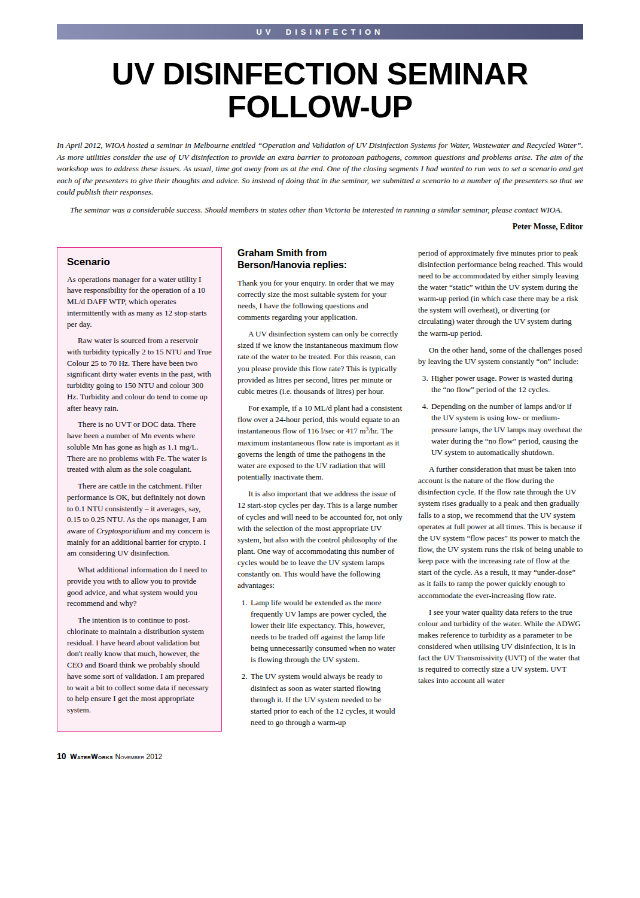UV DISINFECTION
UV DISINFECTION SEMINAR
FOLLOW-UP
In April 2012, WIOA hosted a seminar in Melbourne entitled “Operation and Validation of UV Disinfection Systems for Water, Wastewater and Recycled Water”. As more utilities consider the use of UV disinfection to provide an extra barrier to protozoan pathogens, common questions and problems arise. The aim of the workshop was to address these issues. As usual, time got away from us at the end. One of the closing segments I had wanted to run was to set a scenario and get each of the presenters to give their thoughts and advice. So instead of doing that in the seminar, we submitted a scenario to a number of the presenters so that we could publish their responses.
The seminar was a considerable success. Should members in states other than Victoria be interested in running a similar seminar, please contact WIOA.
Peter Mosse, Editor
Scenario
As operations manager for a water utility I have responsibility for the operation of a 10 ML/d DAFF WTP, which operates intermittently with as many as 12 stop-starts per day.
Raw water is sourced from a reservoir with turbidity typically 2 to 15 NTU and True Colour 25 to 70 Hz. There have been two significant dirty water events in the past, with turbidity going to 150 NTU and colour 300 Hz. Turbidity and colour do tend to come up after heavy rain.
There is no UVT or DOC data. There have been a number of Mn events where soluble Mn has gone as high as 1.1 mg/L. There are no problems with Fe. The water is treated with alum as the sole coagulant.
There are cattle in the catchment. Filter performance is OK, but definitely not down to 0.1 NTU consistently – it averages, say, 0.15 to 0.25 NTU. As the ops manager, I am aware of Cryptosporidium and my concern is mainly for an additional barrier for crypto. I am considering UV disinfection.
What additional information do I need to provide you with to allow you to provide good advice, and what system would you recommend and why?
The intention is to continue to post-chlorinate to maintain a distribution system residual. I have heard about validation but don't really know that much, however, the CEO and Board think we probably should have some sort of validation. I am prepared to wait a bit to collect some data if necessary to help ensure I get the most appropriate system.
Graham Smith from
Berson/Hanovia replies:
Thank you for your enquiry. In order that we may correctly size the most suitable system for your needs, I have the following questions and comments regarding your application.
A UV disinfection system can only be correctly sized if we know the instantaneous maximum flow rate of the water to be treated. For this reason, can you please provide this flow rate? This is typically provided as litres per second, litres per minute or cubic metres (i.e. thousands of litres) per hour.
For example, if a 10 ML/d plant had a consistent flow over a 24-hour period, this would equate to an instantaneous flow of 116 l/sec or 417 m3/hr. The maximum instantaneous flow rate is important as it governs the length of time the pathogens in the water are exposed to the UV radiation that will potentially inactivate them.
It is also important that we address the issue of 12 start-stop cycles per day. This is a large number of cycles and will need to be accounted for, not only with the selection of the most appropriate UV system, but also with the control philosophy of the plant. One way of accommodating this number of cycles would be to leave the UV system lamps constantly on. This would have the following advantages:
Lamp life would be extended as the more frequently UV lamps are power cycled, the lower their life expectancy. This, however, needs to be traded off against the lamp life being unnecessarily consumed when no water is flowing through the UV system.
The UV system would always be ready to disinfect as soon as water started flowing through it. If the UV system needed to be started prior to each of the 12 cycles, it would need to go through a warm-up
period of approximately five minutes prior to peak disinfection performance being reached. This would need to be accommodated by either simply leaving the water “static” within the UV system during the warm-up period (in which case there may be a risk the system will overheat), or diverting (or circulating) water through the UV system during the warm-up period.
On the other hand, some of the challenges posed by leaving the UV system constantly “on” include:
Higher power usage. Power is wasted during the “no flow” period of the 12 cycles.
Depending on the number of lamps and/or if the UV system is using low- or medium-pressure lamps, the UV lamps may overheat the water during the “no flow” period, causing the UV system to automatically shutdown.
A further consideration that must be taken into account is the nature of the flow during the disinfection cycle. If the flow rate through the UV system rises gradually to a peak and then gradually falls to a stop, we recommend that the UV system operates at full power at all times. This is because if the UV system “flow paces” its power to match the flow, the UV system runs the risk of being unable to keep pace with the increasing rate of flow at the start of the cycle. As a result, it may “under-dose” as it fails to ramp the power quickly enough to accommodate the ever-increasing flow rate.
I see your water quality data refers to the true colour and turbidity of the water. While the ADWG makes reference to turbidity as a parameter to be considered when utilising UV disinfection, it is in fact the UV Transmissivity (UVT) of the water that is required to correctly size a UV system. UVT takes into account all water
10 Water Works November 2012